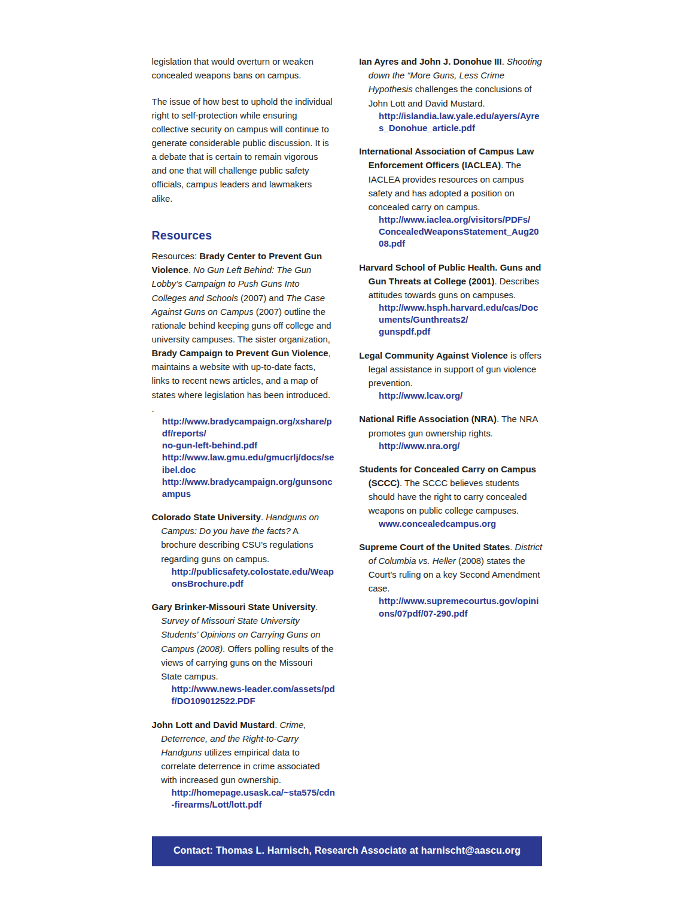legislation that would overturn or weaken concealed weapons bans on campus.
The issue of how best to uphold the individual right to self-protection while ensuring collective security on campus will continue to generate considerable public discussion. It is a debate that is certain to remain vigorous and one that will challenge public safety officials, campus leaders and lawmakers alike.
Resources
Resources: Brady Center to Prevent Gun Violence. No Gun Left Behind: The Gun Lobby’s Campaign to Push Guns Into Colleges and Schools (2007) and The Case Against Guns on Campus (2007) outline the rationale behind keeping guns off college and university campuses. The sister organization, Brady Campaign to Prevent Gun Violence, maintains a website with up-to-date facts, links to recent news articles, and a map of states where legislation has been introduced. . http://www.bradycampaign.org/xshare/pdf/reports/
no-gun-left-behind.pdf http://www.law.gmu.edu/gmucrlj/docs/seibel.doc http://www.bradycampaign.org/gunsoncampus
Colorado State University. Handguns on Campus: Do you have the facts? A brochure describing CSU’s regulations regarding guns on campus. http://publicsafety.colostate.edu/WeaponsBrochure.pdf
Gary Brinker-Missouri State University. Survey of Missouri State University Students’ Opinions on Carrying Guns on Campus (2008). Offers polling results of the views of carrying guns on the Missouri State campus. http://www.news-leader.com/assets/pdf/DO109012522.PDF
John Lott and David Mustard. Crime, Deterrence, and the Right-to-Carry Handguns utilizes empirical data to correlate deterrence in crime associated with increased gun ownership. http://homepage.usask.ca/~sta575/cdn-firearms/Lott/lott.pdf
Ian Ayres and John J. Donohue III. Shooting down the “More Guns, Less Crime Hypothesis challenges the conclusions of John Lott and David Mustard. http://islandia.law.yale.edu/ayers/Ayres_Donohue_article.pdf
International Association of Campus Law Enforcement Officers (IACLEA). The IACLEA provides resources on campus safety and has adopted a position on concealed carry on campus. http://www.iaclea.org/visitors/PDFs/
ConcealedWeaponsStatement_Aug2008.pdf
Harvard School of Public Health. Guns and Gun Threats at College (2001). Describes attitudes towards guns on campuses. http://www.hsph.harvard.edu/cas/Documents/Gunthreats2/
gunspdf.pdf
Legal Community Against Violence is offers legal assistance in support of gun violence prevention. http://www.lcav.org/
National Rifle Association (NRA). The NRA promotes gun ownership rights. http://www.nra.org/
Students for Concealed Carry on Campus (SCCC). The SCCC believes students should have the right to carry concealed weapons on public college campuses. www.concealedcampus.org
Supreme Court of the United States. District of Columbia vs. Heller (2008) states the Court’s ruling on a key Second Amendment case. http://www.supremecourtus.gov/opinions/07pdf/07-290.pdf
Contact: Thomas L. Harnisch, Research Associate at harnischt@aascu.org